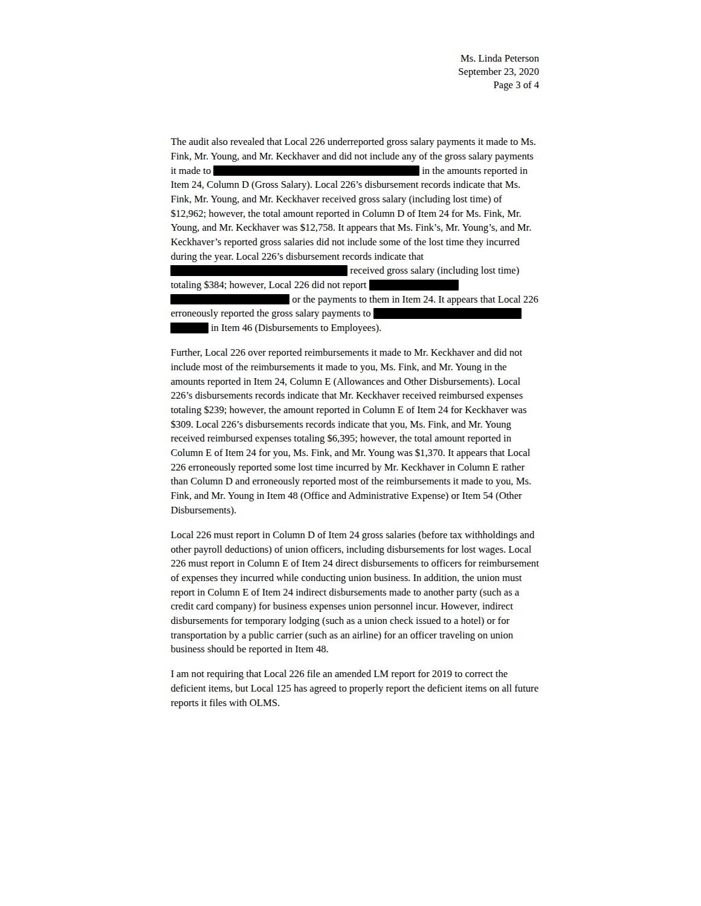Ms. Linda Peterson
September 23, 2020
Page 3 of 4
The audit also revealed that Local 226 underreported gross salary payments it made to Ms. Fink, Mr. Young, and Mr. Keckhaver and did not include any of the gross salary payments it made to in the amounts reported in Item 24, Column D (Gross Salary). Local 226’s disbursement records indicate that Ms. Fink, Mr. Young, and Mr. Keckhaver received gross salary (including lost time) of $12,962; however, the total amount reported in Column D of Item 24 for Ms. Fink, Mr. Young, and Mr. Keckhaver was $12,758. It appears that Ms. Fink’s, Mr. Young’s, and Mr. Keckhaver’s reported gross salaries did not include some of the lost time they incurred during the year. Local 226’s disbursement records indicate that received gross salary (including lost time) totaling $384; however, Local 226 did not report or the payments to them in Item 24. It appears that Local 226 erroneously reported the gross salary payments to in Item 46 (Disbursements to Employees).
Further, Local 226 over reported reimbursements it made to Mr. Keckhaver and did not include most of the reimbursements it made to you, Ms. Fink, and Mr. Young in the amounts reported in Item 24, Column E (Allowances and Other Disbursements). Local 226’s disbursements records indicate that Mr. Keckhaver received reimbursed expenses totaling $239; however, the amount reported in Column E of Item 24 for Keckhaver was $309. Local 226’s disbursements records indicate that you, Ms. Fink, and Mr. Young received reimbursed expenses totaling $6,395; however, the total amount reported in Column E of Item 24 for you, Ms. Fink, and Mr. Young was $1,370. It appears that Local 226 erroneously reported some lost time incurred by Mr. Keckhaver in Column E rather than Column D and erroneously reported most of the reimbursements it made to you, Ms. Fink, and Mr. Young in Item 48 (Office and Administrative Expense) or Item 54 (Other Disbursements).
Local 226 must report in Column D of Item 24 gross salaries (before tax withholdings and other payroll deductions) of union officers, including disbursements for lost wages. Local 226 must report in Column E of Item 24 direct disbursements to officers for reimbursement of expenses they incurred while conducting union business. In addition, the union must report in Column E of Item 24 indirect disbursements made to another party (such as a credit card company) for business expenses union personnel incur. However, indirect disbursements for temporary lodging (such as a union check issued to a hotel) or for transportation by a public carrier (such as an airline) for an officer traveling on union business should be reported in Item 48.
I am not requiring that Local 226 file an amended LM report for 2019 to correct the deficient items, but Local 125 has agreed to properly report the deficient items on all future reports it files with OLMS.